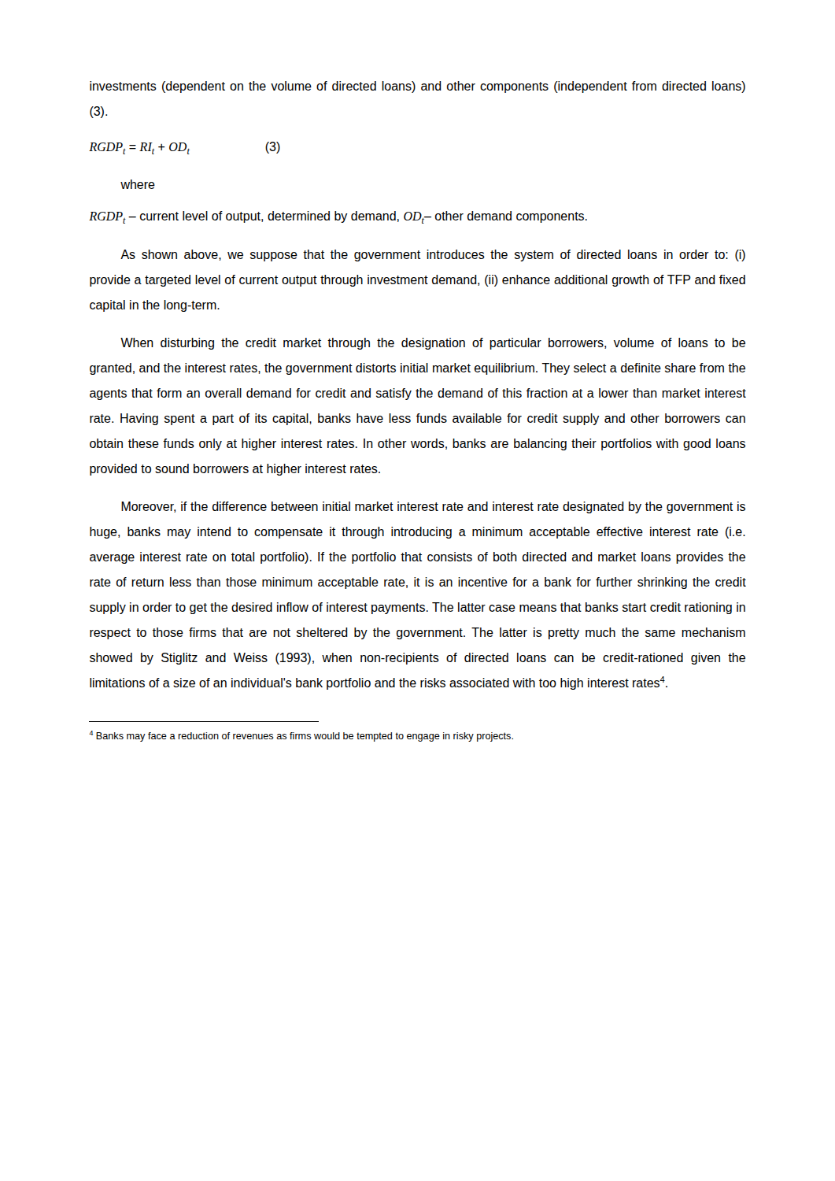investments (dependent on the volume of directed loans) and other components (independent from directed loans) (3).
RGDPt = RIt + ODt(3)
where
RGDPt – current level of output, determined by demand, ODt– other demand components.
As shown above, we suppose that the government introduces the system of directed loans in order to: (i) provide a targeted level of current output through investment demand, (ii) enhance additional growth of TFP and fixed capital in the long-term.
When disturbing the credit market through the designation of particular borrowers, volume of loans to be granted, and the interest rates, the government distorts initial market equilibrium. They select a definite share from the agents that form an overall demand for credit and satisfy the demand of this fraction at a lower than market interest rate. Having spent a part of its capital, banks have less funds available for credit supply and other borrowers can obtain these funds only at higher interest rates. In other words, banks are balancing their portfolios with good loans provided to sound borrowers at higher interest rates.
Moreover, if the difference between initial market interest rate and interest rate designated by the government is huge, banks may intend to compensate it through introducing a minimum acceptable effective interest rate (i.e. average interest rate on total portfolio). If the portfolio that consists of both directed and market loans provides the rate of return less than those minimum acceptable rate, it is an incentive for a bank for further shrinking the credit supply in order to get the desired inflow of interest payments. The latter case means that banks start credit rationing in respect to those firms that are not sheltered by the government. The latter is pretty much the same mechanism showed by Stiglitz and Weiss (1993), when non-recipients of directed loans can be credit-rationed given the limitations of a size of an individual's bank portfolio and the risks associated with too high interest rates4.
4 Banks may face a reduction of revenues as firms would be tempted to engage in risky projects.